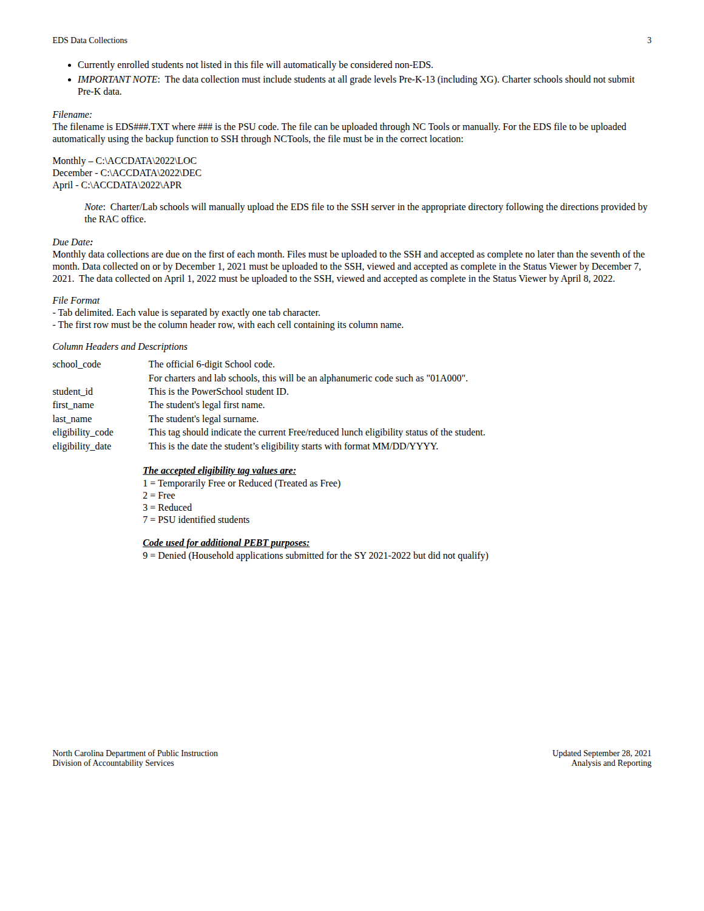EDS Data Collections
3
Currently enrolled students not listed in this file will automatically be considered non-EDS.
IMPORTANT NOTE: The data collection must include students at all grade levels Pre-K-13 (including XG). Charter schools should not submit Pre-K data.
Filename:
The filename is EDS###.TXT where ### is the PSU code. The file can be uploaded through NC Tools or manually. For the EDS file to be uploaded automatically using the backup function to SSH through NCTools, the file must be in the correct location:
Monthly – C:\ACCDATA\2022\LOC
December - C:\ACCDATA\2022\DEC
April - C:\ACCDATA\2022\APR
Note: Charter/Lab schools will manually upload the EDS file to the SSH server in the appropriate directory following the directions provided by the RAC office.
Due Date:
Monthly data collections are due on the first of each month. Files must be uploaded to the SSH and accepted as complete no later than the seventh of the month. Data collected on or by December 1, 2021 must be uploaded to the SSH, viewed and accepted as complete in the Status Viewer by December 7, 2021. The data collected on April 1, 2022 must be uploaded to the SSH, viewed and accepted as complete in the Status Viewer by April 8, 2022.
File Format
- Tab delimited. Each value is separated by exactly one tab character.
- The first row must be the column header row, with each cell containing its column name.
Column Headers and Descriptions
| school_code | The official 6-digit School code. |
| | For charters and lab schools, this will be an alphanumeric code such as "01A000". |
| student_id | This is the PowerSchool student ID. |
| first_name | The student's legal first name. |
| last_name | The student's legal surname. |
| eligibility_code | This tag should indicate the current Free/reduced lunch eligibility status of the student. |
| eligibility_date | This is the date the student’s eligibility starts with format MM/DD/YYYY. |
The accepted eligibility tag values are:
1 = Temporarily Free or Reduced (Treated as Free)
2 = Free
3 = Reduced
7 = PSU identified students
Code used for additional PEBT purposes:
9 = Denied (Household applications submitted for the SY 2021-2022 but did not qualify)
North Carolina Department of Public Instruction
Division of Accountability Services
Updated September 28, 2021
Analysis and Reporting